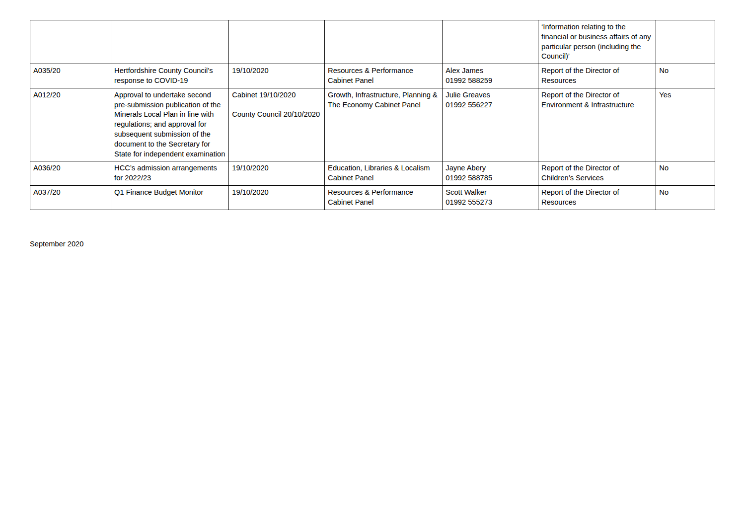| | | | | | ‘Information relating to the financial or business affairs of any particular person (including the Council)’ | |
| A035/20 | Hertfordshire County Council’s response to COVID-19 | 19/10/2020 | Resources & Performance Cabinet Panel | Alex James 01992 588259 | Report of the Director of Resources | No |
| A012/20 | Approval to undertake second pre-submission publication of the Minerals Local Plan in line with regulations; and approval for subsequent submission of the document to the Secretary for State for independent examination | Cabinet 19/10/2020 County Council 20/10/2020 | Growth, Infrastructure, Planning & The Economy Cabinet Panel | Julie Greaves 01992 556227 | Report of the Director of Environment & Infrastructure | Yes |
| A036/20 | HCC’s admission arrangements for 2022/23 | 19/10/2020 | Education, Libraries & Localism Cabinet Panel | Jayne Abery 01992 588785 | Report of the Director of Children’s Services | No |
| A037/20 | Q1 Finance Budget Monitor | 19/10/2020 | Resources & Performance Cabinet Panel | Scott Walker 01992 555273 | Report of the Director of Resources | No |
September 2020